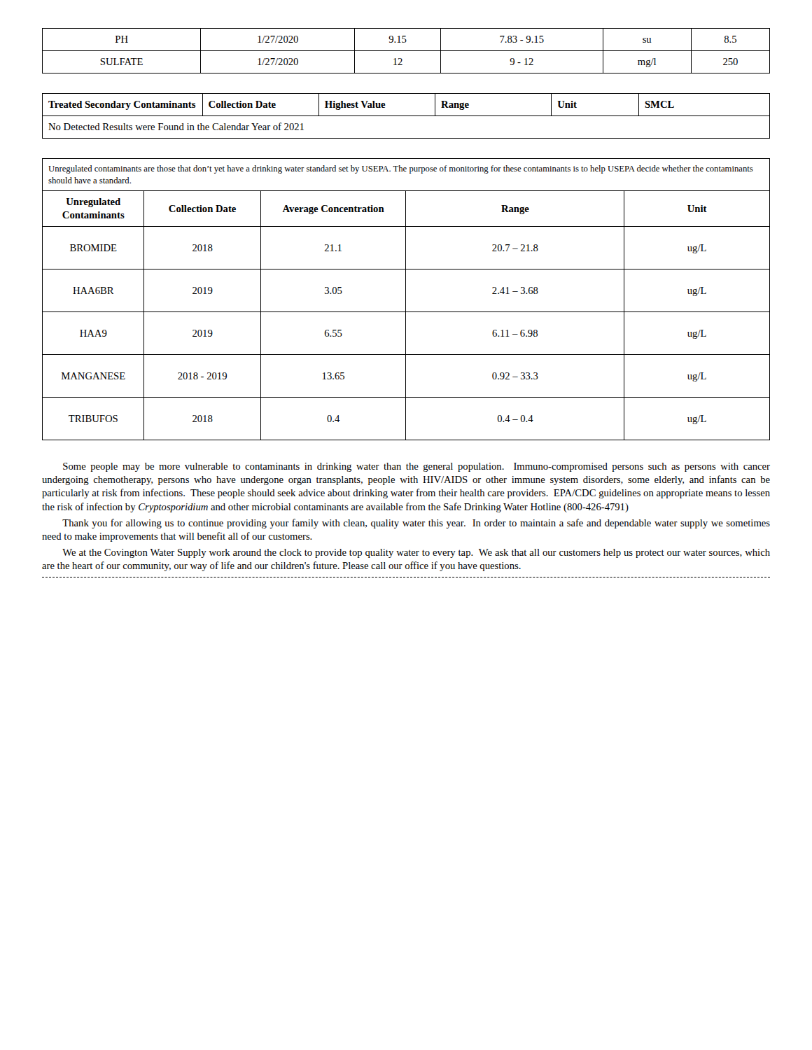| PH | 1/27/2020 | 9.15 | 7.83 - 9.15 | su | 8.5 |
| SULFATE | 1/27/2020 | 12 | 9 - 12 | mg/l | 250 |
| Treated Secondary Contaminants | Collection Date | Highest Value | Range | Unit | SMCL |
| No Detected Results were Found in the Calendar Year of 2021 |
| Unregulated contaminants are those that don’t yet have a drinking water standard set by USEPA. The purpose of monitoring for these contaminants is to help USEPA decide whether the contaminants should have a standard. |
| Unregulated Contaminants | Collection Date | Average Concentration | Range | Unit |
| BROMIDE | 2018 | 21.1 | 20.7 – 21.8 | ug/L |
| HAA6BR | 2019 | 3.05 | 2.41 – 3.68 | ug/L |
| HAA9 | 2019 | 6.55 | 6.11 – 6.98 | ug/L |
| MANGANESE | 2018 - 2019 | 13.65 | 0.92 – 33.3 | ug/L |
| TRIBUFOS | 2018 | 0.4 | 0.4 – 0.4 | ug/L |
Some people may be more vulnerable to contaminants in drinking water than the general population. Immuno-compromised persons such as persons with cancer undergoing chemotherapy, persons who have undergone organ transplants, people with HIV/AIDS or other immune system disorders, some elderly, and infants can be particularly at risk from infections. These people should seek advice about drinking water from their health care providers. EPA/CDC guidelines on appropriate means to lessen the risk of infection by Cryptosporidium and other microbial contaminants are available from the Safe Drinking Water Hotline (800-426-4791)
Thank you for allowing us to continue providing your family with clean, quality water this year. In order to maintain a safe and dependable water supply we sometimes need to make improvements that will benefit all of our customers.
We at the Covington Water Supply work around the clock to provide top quality water to every tap. We ask that all our customers help us protect our water sources, which are the heart of our community, our way of life and our children's future. Please call our office if you have questions.